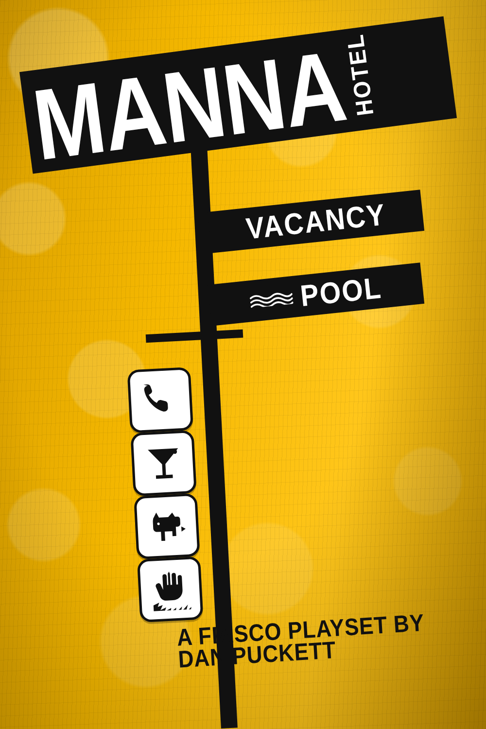Manna Hotel — Vacancy — Pool. A Fiasco playset by Dan Puckett.
Manna Hotel
Vacancy
Pool
A Fiasco Playset by
Dan Puckett